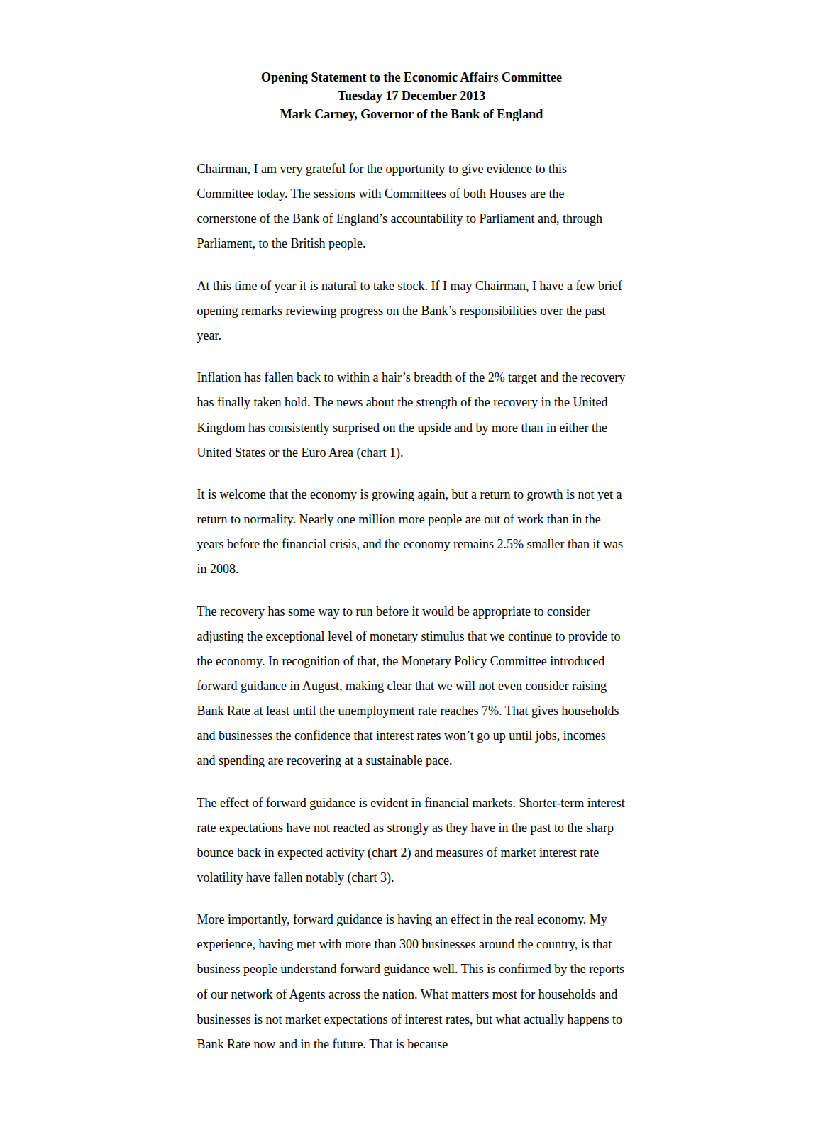Opening Statement to the Economic Affairs Committee Tuesday 17 December 2013 Mark Carney, Governor of the Bank of England
Chairman, I am very grateful for the opportunity to give evidence to this Committee today. The sessions with Committees of both Houses are the cornerstone of the Bank of England’s accountability to Parliament and, through Parliament, to the British people.
At this time of year it is natural to take stock. If I may Chairman, I have a few brief opening remarks reviewing progress on the Bank’s responsibilities over the past year.
Inflation has fallen back to within a hair’s breadth of the 2% target and the recovery has finally taken hold. The news about the strength of the recovery in the United Kingdom has consistently surprised on the upside and by more than in either the United States or the Euro Area (chart 1).
It is welcome that the economy is growing again, but a return to growth is not yet a return to normality. Nearly one million more people are out of work than in the years before the financial crisis, and the economy remains 2.5% smaller than it was in 2008.
The recovery has some way to run before it would be appropriate to consider adjusting the exceptional level of monetary stimulus that we continue to provide to the economy. In recognition of that, the Monetary Policy Committee introduced forward guidance in August, making clear that we will not even consider raising Bank Rate at least until the unemployment rate reaches 7%. That gives households and businesses the confidence that interest rates won’t go up until jobs, incomes and spending are recovering at a sustainable pace.
The effect of forward guidance is evident in financial markets. Shorter-term interest rate expectations have not reacted as strongly as they have in the past to the sharp bounce back in expected activity (chart 2) and measures of market interest rate volatility have fallen notably (chart 3).
More importantly, forward guidance is having an effect in the real economy. My experience, having met with more than 300 businesses around the country, is that business people understand forward guidance well. This is confirmed by the reports of our network of Agents across the nation. What matters most for households and businesses is not market expectations of interest rates, but what actually happens to Bank Rate now and in the future. That is because